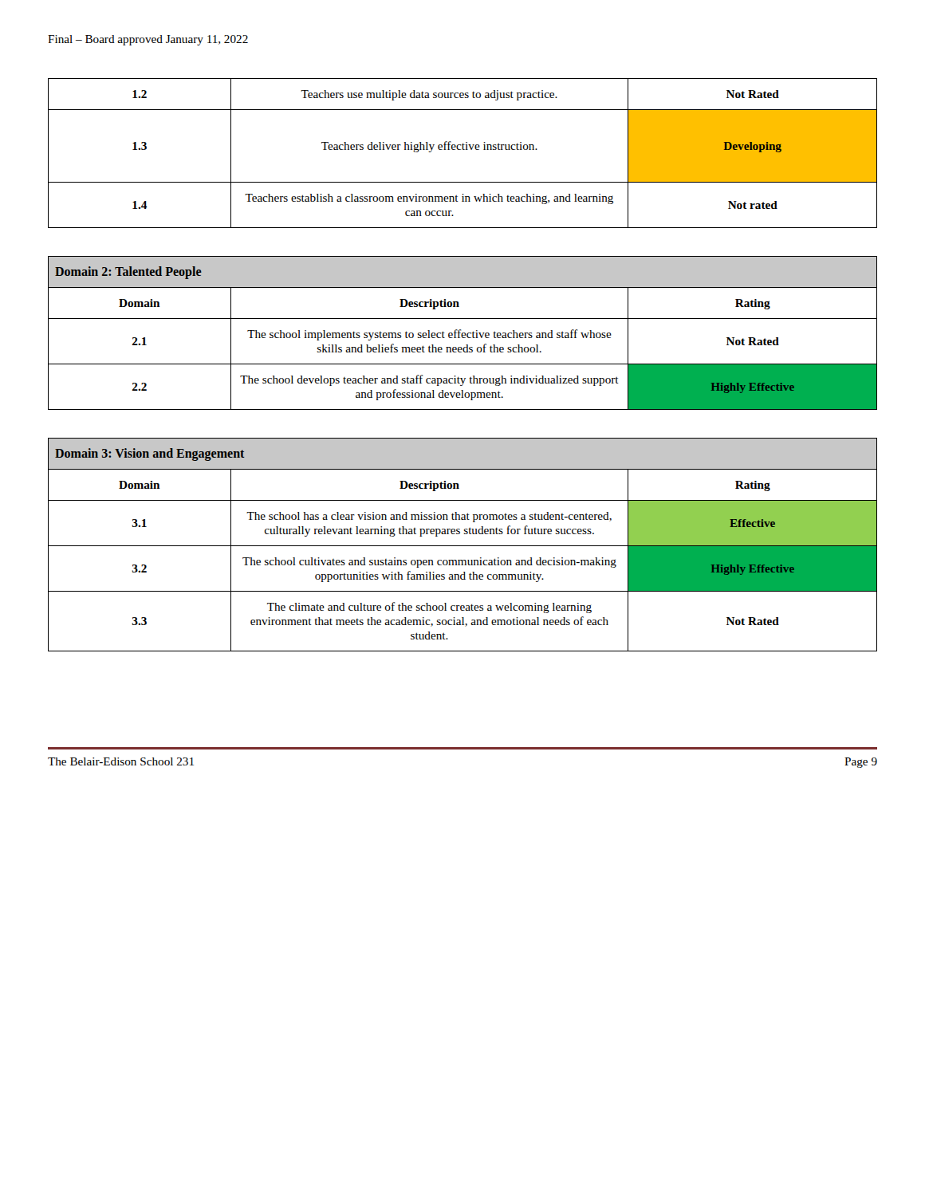Final – Board approved January 11, 2022
| 1.2 | Teachers use multiple data sources to adjust practice. | Not Rated |
| 1.3 | Teachers deliver highly effective instruction. | Developing |
| 1.4 | Teachers establish a classroom environment in which teaching, and learning can occur. | Not rated |
| Domain 2: Talented People |
| Domain | Description | Rating |
| 2.1 | The school implements systems to select effective teachers and staff whose skills and beliefs meet the needs of the school. | Not Rated |
| 2.2 | The school develops teacher and staff capacity through individualized support and professional development. | Highly Effective |
| Domain 3: Vision and Engagement |
| Domain | Description | Rating |
| 3.1 | The school has a clear vision and mission that promotes a student-centered, culturally relevant learning that prepares students for future success. | Effective |
| 3.2 | The school cultivates and sustains open communication and decision-making opportunities with families and the community. | Highly Effective |
| 3.3 | The climate and culture of the school creates a welcoming learning environment that meets the academic, social, and emotional needs of each student. | Not Rated |
The Belair-Edison School 231 Page 9